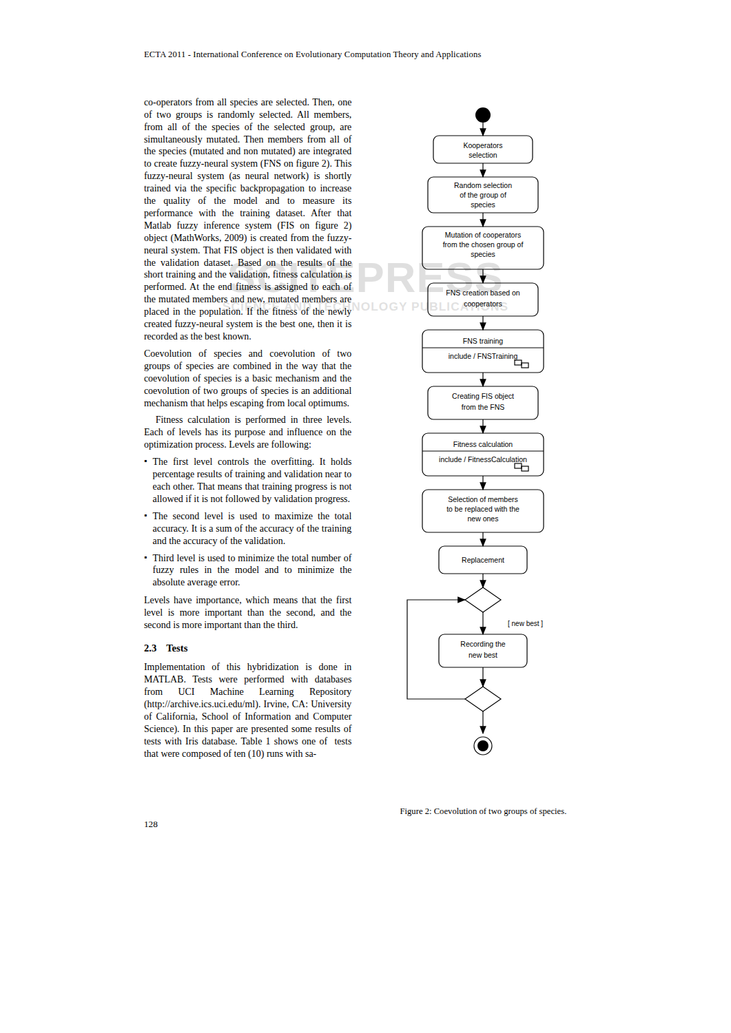ECTA 2011 - International Conference on Evolutionary Computation Theory and Applications
SCITEPRESS
SCIENCE AND TECHNOLOGY PUBLICATIONS
co-operators from all species are selected. Then, one of two groups is randomly selected. All members, from all of the species of the selected group, are simultaneously mutated. Then members from all of the species (mutated and non mutated) are integrated to create fuzzy-neural system (FNS on figure 2). This fuzzy-neural system (as neural network) is shortly trained via the specific backpropagation to increase the quality of the model and to measure its performance with the training dataset. After that Matlab fuzzy inference system (FIS on figure 2) object (MathWorks, 2009) is created from the fuzzy-neural system. That FIS object is then validated with the validation dataset. Based on the results of the short training and the validation, fitness calculation is performed. At the end fitness is assigned to each of the mutated members and new, mutated members are placed in the population. If the fitness of the newly created fuzzy-neural system is the best one, then it is recorded as the best known.
Coevolution of species and coevolution of two groups of species are combined in the way that the coevolution of species is a basic mechanism and the coevolution of two groups of species is an additional mechanism that helps escaping from local optimums.
Fitness calculation is performed in three levels. Each of levels has its purpose and influence on the optimization process. Levels are following:
The first level controls the overfitting. It holds percentage results of training and validation near to each other. That means that training progress is not allowed if it is not followed by validation progress.
The second level is used to maximize the total accuracy. It is a sum of the accuracy of the training and the accuracy of the validation.
Third level is used to minimize the total number of fuzzy rules in the model and to minimize the absolute average error.
Levels have importance, which means that the first level is more important than the second, and the second is more important than the third.
2.3 Tests
Implementation of this hybridization is done in MATLAB. Tests were performed with databases from UCI Machine Learning Repository (http://archive.ics.uci.edu/ml). Irvine, CA: University of California, School of Information and Computer Science). In this paper are presented some results of tests with Iris database. Table 1 shows one of tests that were composed of ten (10) runs with sa-
Kooperators selection Random selection of the group of species Mutation of cooperators from the chosen group of species FNS creation based on cooperators FNS training include / FNSTraining Creating FIS object from the FNS Fitness calculation include / FitnessCalculation Selection of members to be replaced with the new ones Replacement Recording the new best [ new best ]
Figure 2: Coevolution of two groups of species.
128